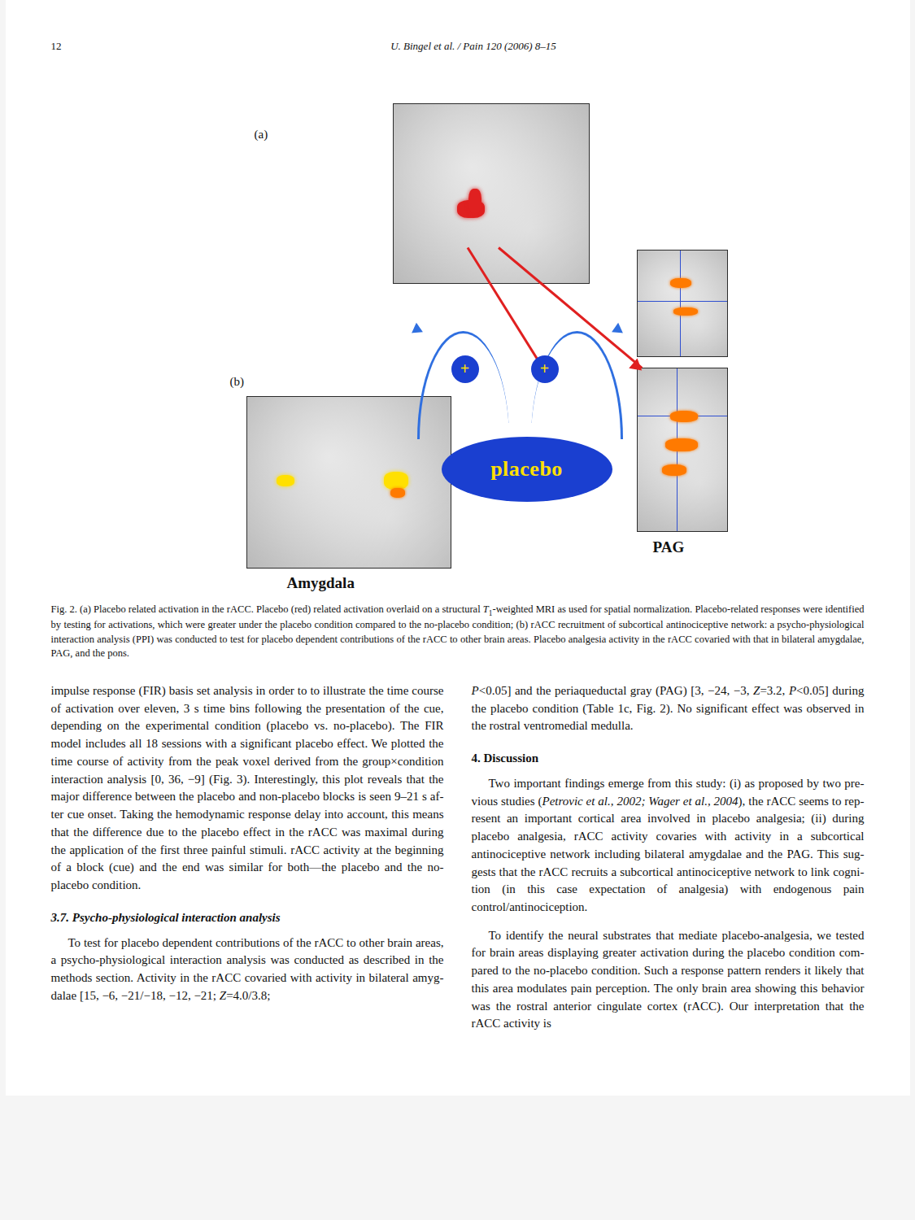12 U. Bingel et al. / Pain 120 (2006) 8–15
(a) (b)
+
+
placebo
Amygdala PAG
Fig. 2. (a) Placebo related activation in the rACC. Placebo (red) related activation overlaid on a structural T1-weighted MRI as used for spatial normalization. Placebo-related responses were identified by testing for activations, which were greater under the placebo condition compared to the no-placebo condition; (b) rACC recruitment of subcortical antinociceptive network: a psycho-physiological interaction analysis (PPI) was conducted to test for placebo dependent contributions of the rACC to other brain areas. Placebo analgesia activity in the rACC covaried with that in bilateral amygdalae, PAG, and the pons.
impulse response (FIR) basis set analysis in order to to illustrate the time course of activation over eleven, 3 s time bins following the presentation of the cue, depending on the experimental condition (placebo vs. no-placebo). The FIR model includes all 18 sessions with a significant placebo effect. We plotted the time course of activity from the peak voxel derived from the group×condition interaction analysis [0, 36, −9] (Fig. 3). Interestingly, this plot reveals that the major difference between the placebo and non-placebo blocks is seen 9–21 s after cue onset. Taking the hemodynamic response delay into account, this means that the difference due to the placebo effect in the rACC was maximal during the application of the first three painful stimuli. rACC activity at the beginning of a block (cue) and the end was similar for both—the placebo and the no-placebo condition.
3.7. Psycho-physiological interaction analysis
To test for placebo dependent contributions of the rACC to other brain areas, a psycho-physiological interaction analysis was conducted as described in the methods section. Activity in the rACC covaried with activity in bilateral amygdalae [15, −6, −21/−18, −12, −21; Z=4.0/3.8;
P<0.05] and the periaqueductal gray (PAG) [3, −24, −3, Z=3.2, P<0.05] during the placebo condition (Table 1c, Fig. 2). No significant effect was observed in the rostral ventromedial medulla.
4. Discussion
Two important findings emerge from this study: (i) as proposed by two previous studies (Petrovic et al., 2002; Wager et al., 2004), the rACC seems to represent an important cortical area involved in placebo analgesia; (ii) during placebo analgesia, rACC activity covaries with activity in a subcortical antinociceptive network including bilateral amygdalae and the PAG. This suggests that the rACC recruits a subcortical antinociceptive network to link cognition (in this case expectation of analgesia) with endogenous pain control/antinociception.
To identify the neural substrates that mediate placebo-analgesia, we tested for brain areas displaying greater activation during the placebo condition compared to the no-placebo condition. Such a response pattern renders it likely that this area modulates pain perception. The only brain area showing this behavior was the rostral anterior cingulate cortex (rACC). Our interpretation that the rACC activity is